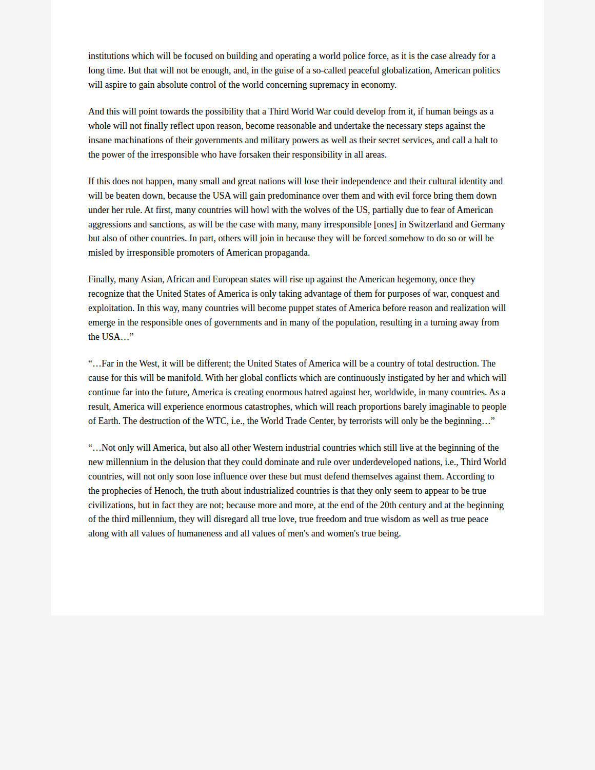institutions which will be focused on building and operating a world police force, as it is the case already for a long time. But that will not be enough, and, in the guise of a so-called peaceful globalization, American politics will aspire to gain absolute control of the world concerning supremacy in economy.
And this will point towards the possibility that a Third World War could develop from it, if human beings as a whole will not finally reflect upon reason, become reasonable and undertake the necessary steps against the insane machinations of their governments and military powers as well as their secret services, and call a halt to the power of the irresponsible who have forsaken their responsibility in all areas.
If this does not happen, many small and great nations will lose their independence and their cultural identity and will be beaten down, because the USA will gain predominance over them and with evil force bring them down under her rule. At first, many countries will howl with the wolves of the US, partially due to fear of American aggressions and sanctions, as will be the case with many, many irresponsible [ones] in Switzerland and Germany but also of other countries. In part, others will join in because they will be forced somehow to do so or will be misled by irresponsible promoters of American propaganda.
Finally, many Asian, African and European states will rise up against the American hegemony, once they recognize that the United States of America is only taking advantage of them for purposes of war, conquest and exploitation. In this way, many countries will become puppet states of America before reason and realization will emerge in the responsible ones of governments and in many of the population, resulting in a turning away from the USA…”
“…Far in the West, it will be different; the United States of America will be a country of total destruction. The cause for this will be manifold. With her global conflicts which are continuously instigated by her and which will continue far into the future, America is creating enormous hatred against her, worldwide, in many countries. As a result, America will experience enormous catastrophes, which will reach proportions barely imaginable to people of Earth. The destruction of the WTC, i.e., the World Trade Center, by terrorists will only be the beginning…”
“…Not only will America, but also all other Western industrial countries which still live at the beginning of the new millennium in the delusion that they could dominate and rule over underdeveloped nations, i.e., Third World countries, will not only soon lose influence over these but must defend themselves against them. According to the prophecies of Henoch, the truth about industrialized countries is that they only seem to appear to be true civilizations, but in fact they are not; because more and more, at the end of the 20th century and at the beginning of the third millennium, they will disregard all true love, true freedom and true wisdom as well as true peace along with all values of humaneness and all values of men's and women's true being.